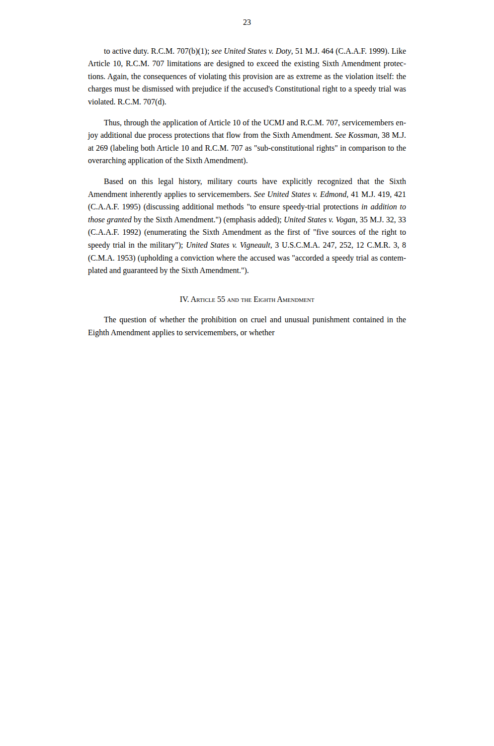23
to active duty. R.C.M. 707(b)(1); see United States v. Doty, 51 M.J. 464 (C.A.A.F. 1999). Like Article 10, R.C.M. 707 limitations are designed to exceed the existing Sixth Amendment protections. Again, the consequences of violating this provision are as extreme as the violation itself: the charges must be dismissed with prejudice if the accused's Constitutional right to a speedy trial was violated. R.C.M. 707(d).
Thus, through the application of Article 10 of the UCMJ and R.C.M. 707, servicemembers enjoy additional due process protections that flow from the Sixth Amendment. See Kossman, 38 M.J. at 269 (labeling both Article 10 and R.C.M. 707 as "sub-constitutional rights" in comparison to the overarching application of the Sixth Amendment).
Based on this legal history, military courts have explicitly recognized that the Sixth Amendment inherently applies to servicemembers. See United States v. Edmond, 41 M.J. 419, 421 (C.A.A.F. 1995) (discussing additional methods "to ensure speedy-trial protections in addition to those granted by the Sixth Amendment.") (emphasis added); United States v. Vogan, 35 M.J. 32, 33 (C.A.A.F. 1992) (enumerating the Sixth Amendment as the first of "five sources of the right to speedy trial in the military"); United States v. Vigneault, 3 U.S.C.M.A. 247, 252, 12 C.M.R. 3, 8 (C.M.A. 1953) (upholding a conviction where the accused was "accorded a speedy trial as contemplated and guaranteed by the Sixth Amendment.").
IV. Article 55 and the Eighth Amendment
The question of whether the prohibition on cruel and unusual punishment contained in the Eighth Amendment applies to servicemembers, or whether